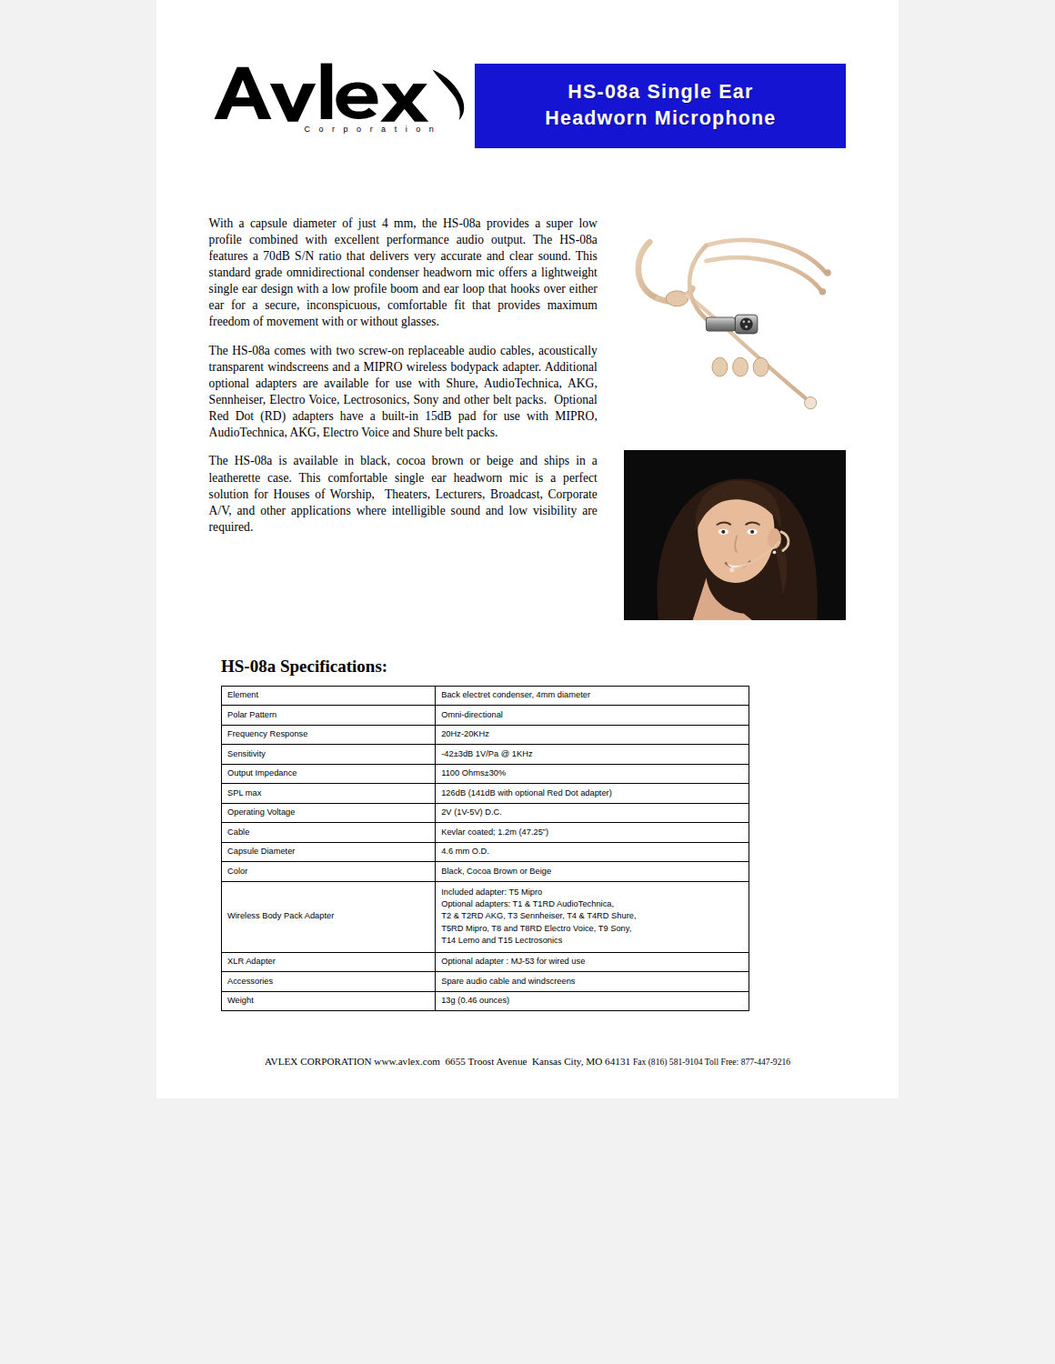C o r p o r a t i o n
HS-08a Single Ear
Headworn Microphone
With a capsule diameter of just 4 mm, the HS-08a provides a super low profile combined with excellent performance audio output. The HS-08a features a 70dB S/N ratio that delivers very accurate and clear sound. This standard grade omnidirectional condenser headworn mic offers a lightweight single ear design with a low profile boom and ear loop that hooks over either ear for a secure, inconspicuous, comfortable fit that provides maximum freedom of movement with or without glasses.
The HS-08a comes with two screw-on replaceable audio cables, acoustically transparent windscreens and a MIPRO wireless bodypack adapter. Additional optional adapters are available for use with Shure, AudioTechnica, AKG, Sennheiser, Electro Voice, Lectrosonics, Sony and other belt packs. Optional Red Dot (RD) adapters have a built-in 15dB pad for use with MIPRO, AudioTechnica, AKG, Electro Voice and Shure belt packs.
The HS-08a is available in black, cocoa brown or beige and ships in a leatherette case. This comfortable single ear headworn mic is a perfect solution for Houses of Worship, Theaters, Lecturers, Broadcast, Corporate A/V, and other applications where intelligible sound and low visibility are required.
HS-08a Specifications:
| Element | Back electret condenser, 4mm diameter |
| Polar Pattern | Omni-directional |
| Frequency Response | 20Hz-20KHz |
| Sensitivity | -42±3dB 1V/Pa @ 1KHz |
| Output Impedance | 1100 Ohms±30% |
| SPL max | 126dB (141dB with optional Red Dot adapter) |
| Operating Voltage | 2V (1V-5V) D.C. |
| Cable | Kevlar coated; 1.2m (47.25”) |
| Capsule Diameter | 4.6 mm O.D. |
| Color | Black, Cocoa Brown or Beige |
| Wireless Body Pack Adapter | Included adapter: T5 Mipro Optional adapters: T1 & T1RD AudioTechnica, T2 & T2RD AKG, T3 Sennheiser, T4 & T4RD Shure, T5RD Mipro, T8 and T8RD Electro Voice, T9 Sony, T14 Lemo and T15 Lectrosonics |
| XLR Adapter | Optional adapter : MJ-53 for wired use |
| Accessories | Spare audio cable and windscreens |
| Weight | 13g (0.46 ounces) |
AVLEX CORPORATION www.avlex.com 6655 Troost Avenue Kansas City, MO 64131 Fax (816) 581-9104 Toll Free: 877-447-9216